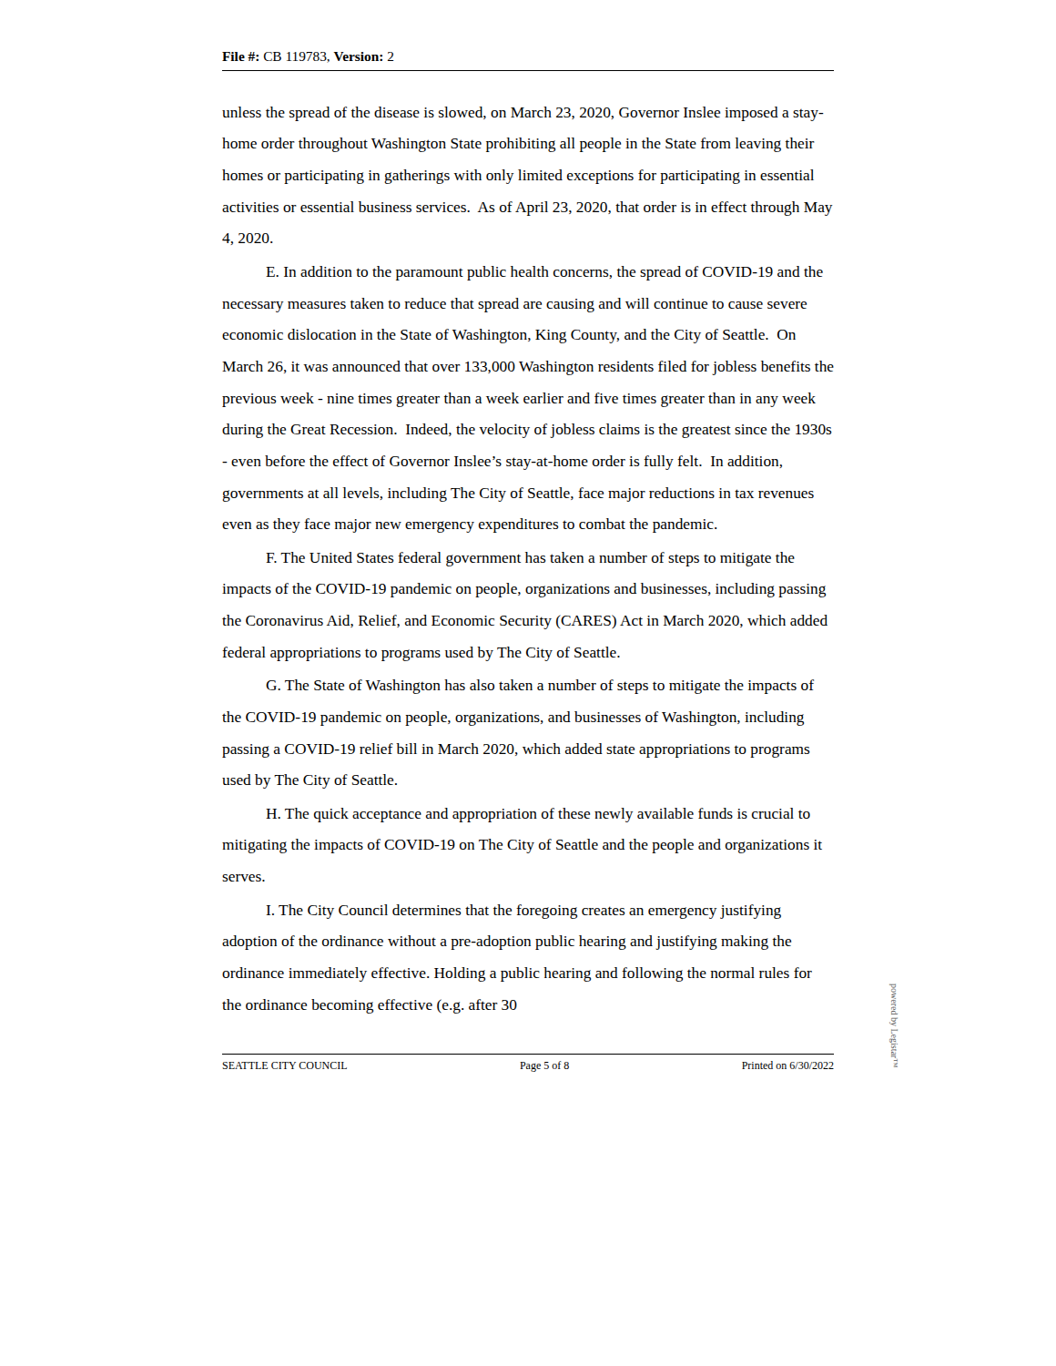File #: CB 119783, Version: 2
unless the spread of the disease is slowed, on March 23, 2020, Governor Inslee imposed a stay-home order throughout Washington State prohibiting all people in the State from leaving their homes or participating in gatherings with only limited exceptions for participating in essential activities or essential business services. As of April 23, 2020, that order is in effect through May 4, 2020.
E. In addition to the paramount public health concerns, the spread of COVID-19 and the necessary measures taken to reduce that spread are causing and will continue to cause severe economic dislocation in the State of Washington, King County, and the City of Seattle. On March 26, it was announced that over 133,000 Washington residents filed for jobless benefits the previous week - nine times greater than a week earlier and five times greater than in any week during the Great Recession. Indeed, the velocity of jobless claims is the greatest since the 1930s - even before the effect of Governor Inslee’s stay-at-home order is fully felt. In addition, governments at all levels, including The City of Seattle, face major reductions in tax revenues even as they face major new emergency expenditures to combat the pandemic.
F. The United States federal government has taken a number of steps to mitigate the impacts of the COVID-19 pandemic on people, organizations and businesses, including passing the Coronavirus Aid, Relief, and Economic Security (CARES) Act in March 2020, which added federal appropriations to programs used by The City of Seattle.
G. The State of Washington has also taken a number of steps to mitigate the impacts of the COVID-19 pandemic on people, organizations, and businesses of Washington, including passing a COVID-19 relief bill in March 2020, which added state appropriations to programs used by The City of Seattle.
H. The quick acceptance and appropriation of these newly available funds is crucial to mitigating the impacts of COVID-19 on The City of Seattle and the people and organizations it serves.
I. The City Council determines that the foregoing creates an emergency justifying adoption of the ordinance without a pre-adoption public hearing and justifying making the ordinance immediately effective. Holding a public hearing and following the normal rules for the ordinance becoming effective (e.g. after 30
SEATTLE CITY COUNCIL
Page 5 of 8
Printed on 6/30/2022
powered by Legistar™